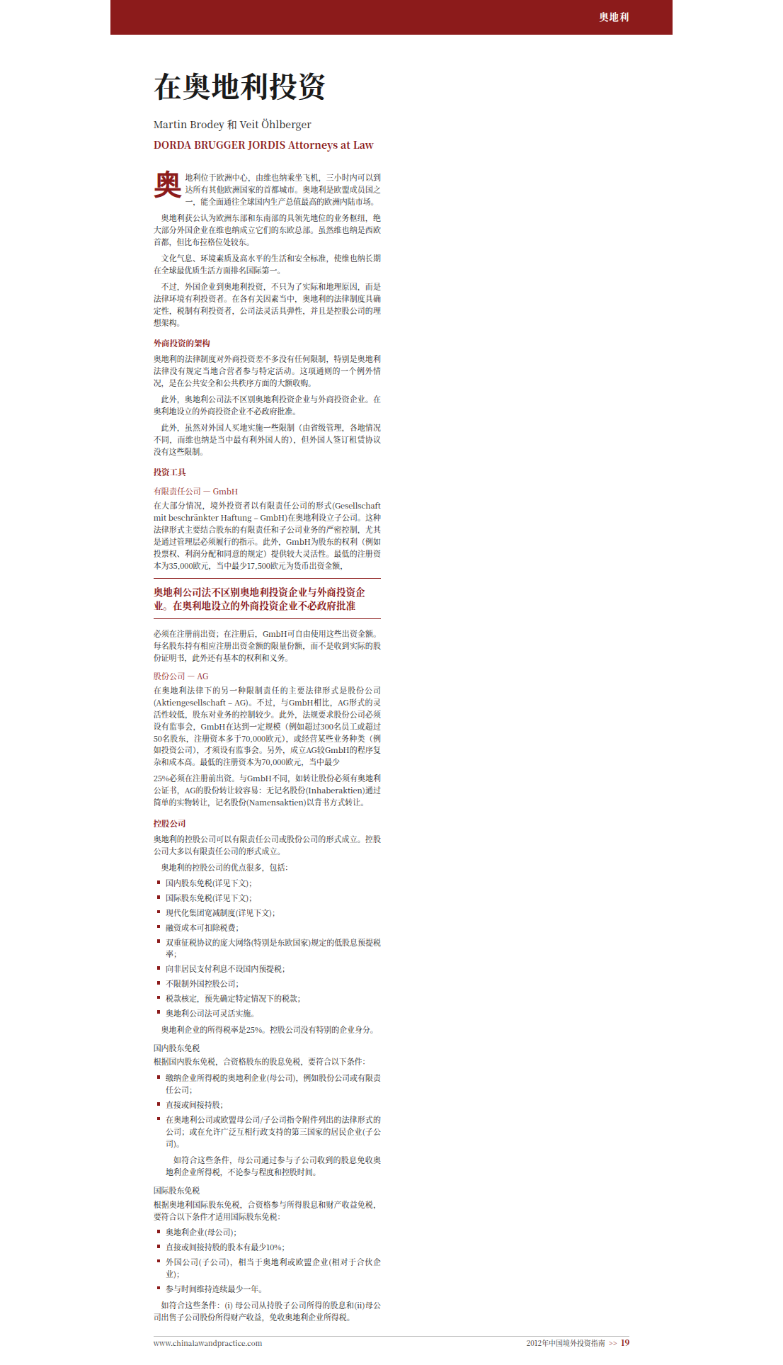奥地利
在奥地利投资
Martin Brodey 和 Veit Öhlberger
DORDA BRUGGER JORDIS Attorneys at Law
奥地利位于欧洲中心，由维也纳乘坐飞机，三小时内可以到达所有其他欧洲国家的首都城市。奥地利是欧盟成员国之一，能全面通往全球国内生产总值最高的欧洲内陆市场。
奥地利获公认为欧洲东部和东南部的具领先地位的业务枢纽，绝大部分外国企业在维也纳成立它们的东欧总部。虽然维也纳是西欧首都，但比布拉格位处较东。
文化气息、环境素质及高水平的生活和安全标准，使维也纳长期在全球最优质生活方面排名国际第一。
不过，外国企业到奥地利投资，不只为了实际和地理原因，而是法律环境有利投资者。在各有关因素当中，奥地利的法律制度具确定性，税制有利投资者，公司法灵活具弹性，并且是控股公司的理想架构。
外商投资的架构
奥地利的法律制度对外商投资差不多没有任何限制，特别是奥地利法律没有规定当地合营者参与特定活动。这项通则的一个例外情况，是在公共安全和公共秩序方面的大额收购。
此外，奥地利公司法不区别奥地利投资企业与外商投资企业。在奥利地设立的外商投资企业不必政府批准。
此外，虽然对外国人买地实施一些限制（由省级管理，各地情况不同，而维也纳是当中最有利外国人的），但外国人签订租赁协议没有这些限制。
投资工具
有限责任公司 — GmbH
在大部分情况，境外投资者以有限责任公司的形式(Gesellschaft mit beschränkter Haftung – GmbH)在奥地利设立子公司。这种法律形式主要结合股东的有限责任和子公司业务的严密控制，尤其是通过管理层必须履行的指示。此外，GmbH为股东的权利（例如投票权、利润分配和同意的规定）提供较大灵活性。最低的注册资本为35,000欧元，当中最少17,500欧元为货币出资金额，
奥地利公司法不区别奥地利投资企业与外商投资企业。在奥利地设立的外商投资企业不必政府批准
必须在注册前出资；在注册后，GmbH可自由使用这些出资金额。每名股东持有相应注册出资金额的限量份额，而不是收到实际的股份证明书，此外还有基本的权利和义务。
股份公司 — AG
在奥地利法律下的另一种限制责任的主要法律形式是股份公司(Aktiengesellschaft – AG)。不过，与GmbH相比，AG形式的灵活性较低，股东对业务的控制较少。此外，法规要求股份公司必须设有监事会，GmbH在达到一定规模（例如超过300名员工或超过50名股东，注册资本多于70,000欧元），或经营某些业务种类（例如投资公司），才须设有监事会。另外，成立AG较GmbH的程序复杂和成本高。最低的注册资本为70,000欧元，当中最少
25%必须在注册前出资。与GmbH不同，如转让股份必须有奥地利公证书，AG的股份转让较容易：无记名股份(Inhaberaktien)通过简单的实物转让，记名股份(Namensaktien)以背书方式转让。
控股公司
奥地利的控股公司可以有限责任公司或股份公司的形式成立。控股公司大多以有限责任公司的形式成立。
奥地利的控股公司的优点很多，包括：
国内股东免税(详见下文)；
国际股东免税(详见下文)；
现代化集团宽减制度(详见下文)；
融资成本可扣除税费；
双重征税协议的庞大网络(特别是东欧国家)规定的低股息预提税率；
向非居民支付利息不设国内预提税；
不限制外国控股公司；
税款核定，预先确定特定情况下的税款；
奥地利公司法可灵活实施。
奥地利企业的所得税率是25%。控股公司没有特别的企业身分。
国内股东免税
根据国内股东免税，合资格股东的股息免税，要符合以下条件：
缴纳企业所得税的奥地利企业(母公司)，例如股份公司或有限责任公司；
直接或间接持股；
在奥地利公司或欧盟母公司/子公司指令附件列出的法律形式的公司；或在允许广泛互相行政支持的第三国家的居民企业(子公司)。
如符合这些条件，母公司通过参与子公司收到的股息免收奥地利企业所得税，不论参与程度和控股时间。
国际股东免税
根据奥地利国际股东免税，合资格参与所得股息和财产收益免税，要符合以下条件才适用国际股东免税：
奥地利企业(母公司)；
直接或间接持股的股本有最少10%；
外国公司(子公司)，相当于奥地利或欧盟企业(相对于合伙企业)；
参与时间维持连续最少一年。
如符合这些条件：(i) 母公司从持股子公司所得的股息和(ii)母公司出售子公司股份所得财产收益，免收奥地利企业所得税。
www.chinalawandpractice.com
2012年中国境外投资指南 >> 19